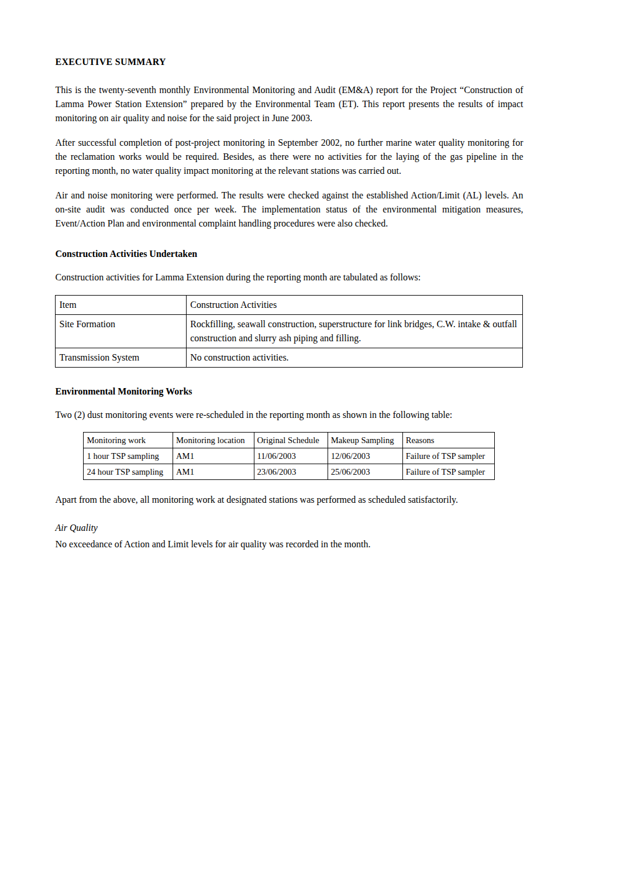Executive Summary
This is the twenty-seventh monthly Environmental Monitoring and Audit (EM&A) report for the Project “Construction of Lamma Power Station Extension” prepared by the Environmental Team (ET). This report presents the results of impact monitoring on air quality and noise for the said project in June 2003.
After successful completion of post-project monitoring in September 2002, no further marine water quality monitoring for the reclamation works would be required. Besides, as there were no activities for the laying of the gas pipeline in the reporting month, no water quality impact monitoring at the relevant stations was carried out.
Air and noise monitoring were performed. The results were checked against the established Action/Limit (AL) levels. An on-site audit was conducted once per week. The implementation status of the environmental mitigation measures, Event/Action Plan and environmental complaint handling procedures were also checked.
Construction Activities Undertaken
Construction activities for Lamma Extension during the reporting month are tabulated as follows:
| Item | Construction Activities |
| Site Formation | Rockfilling, seawall construction, superstructure for link bridges, C.W. intake & outfall construction and slurry ash piping and filling. |
| Transmission System | No construction activities. |
Environmental Monitoring Works
Two (2) dust monitoring events were re-scheduled in the reporting month as shown in the following table:
| Monitoring work | Monitoring location | Original Schedule | Makeup Sampling | Reasons |
| --- | --- | --- | --- | --- |
| 1 hour TSP sampling | AM1 | 11/06/2003 | 12/06/2003 | Failure of TSP sampler |
| 24 hour TSP sampling | AM1 | 23/06/2003 | 25/06/2003 | Failure of TSP sampler |
Apart from the above, all monitoring work at designated stations was performed as scheduled satisfactorily.
Air Quality
No exceedance of Action and Limit levels for air quality was recorded in the month.